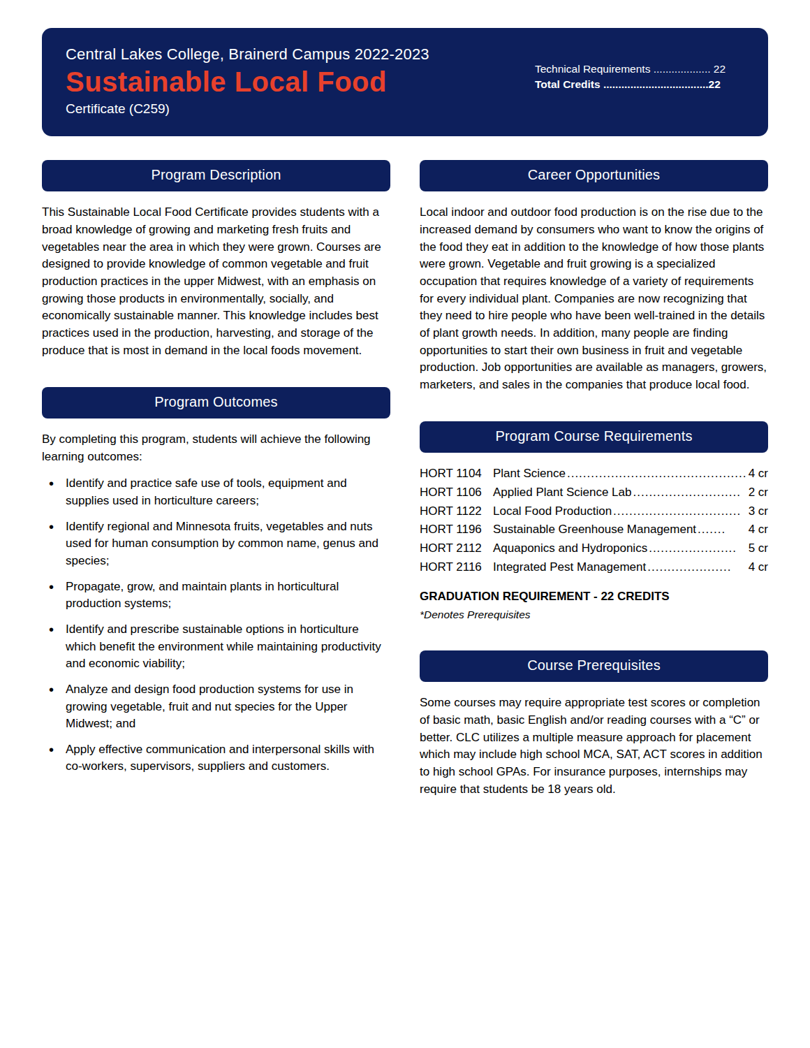Central Lakes College, Brainerd Campus 2022-2023
Sustainable Local Food
Certificate (C259)
Technical Requirements ................... 22
Total Credits ...................................22
Program Description
This Sustainable Local Food Certificate provides students with a broad knowledge of growing and marketing fresh fruits and vegetables near the area in which they were grown. Courses are designed to provide knowledge of common vegetable and fruit production practices in the upper Midwest, with an emphasis on growing those products in environmentally, socially, and economically sustainable manner. This knowledge includes best practices used in the production, harvesting, and storage of the produce that is most in demand in the local foods movement.
Program Outcomes
By completing this program, students will achieve the following learning outcomes:
Identify and practice safe use of tools, equipment and supplies used in horticulture careers;
Identify regional and Minnesota fruits, vegetables and nuts used for human consumption by common name, genus and species;
Propagate, grow, and maintain plants in horticultural production systems;
Identify and prescribe sustainable options in horticulture which benefit the environment while maintaining productivity and economic viability;
Analyze and design food production systems for use in growing vegetable, fruit and nut species for the Upper Midwest; and
Apply effective communication and interpersonal skills with co-workers, supervisors, suppliers and customers.
Career Opportunities
Local indoor and outdoor food production is on the rise due to the increased demand by consumers who want to know the origins of the food they eat in addition to the knowledge of how those plants were grown. Vegetable and fruit growing is a specialized occupation that requires knowledge of a variety of requirements for every individual plant. Companies are now recognizing that they need to hire people who have been well-trained in the details of plant growth needs. In addition, many people are finding opportunities to start their own business in fruit and vegetable production. Job opportunities are available as managers, growers, marketers, and sales in the companies that produce local food.
Program Course Requirements
HORT 1104 Plant Science............................................... 4 cr
HORT 1106 Applied Plant Science Lab........................... 2 cr
HORT 1122 Local Food Production................................ 3 cr
HORT 1196 Sustainable Greenhouse Management....... 4 cr
HORT 2112 Aquaponics and Hydroponics...................... 5 cr
HORT 2116 Integrated Pest Management..................... 4 cr
GRADUATION REQUIREMENT - 22 CREDITS
*Denotes Prerequisites
Course Prerequisites
Some courses may require appropriate test scores or completion of basic math, basic English and/or reading courses with a “C” or better. CLC utilizes a multiple measure approach for placement which may include high school MCA, SAT, ACT scores in addition to high school GPAs. For insurance purposes, internships may require that students be 18 years old.